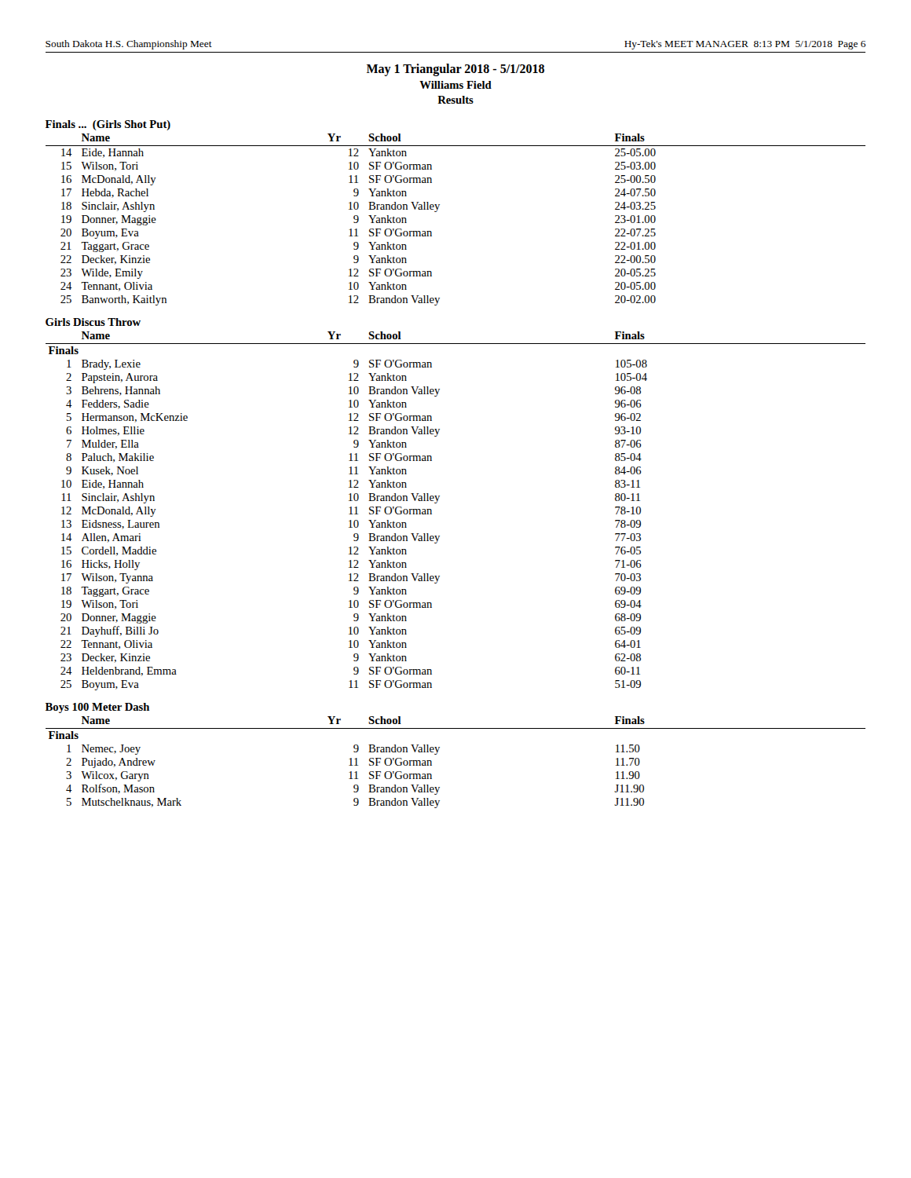South Dakota H.S. Championship Meet Hy-Tek's MEET MANAGER 8:13 PM 5/1/2018 Page 6
May 1 Triangular 2018 - 5/1/2018
Williams Field
Results
Finals ... (Girls Shot Put)
| | Name | Yr | School | Finals |
| --- | --- | --- | --- | --- |
| 14 | Eide, Hannah | 12 | Yankton | 25-05.00 |
| 15 | Wilson, Tori | 10 | SF O'Gorman | 25-03.00 |
| 16 | McDonald, Ally | 11 | SF O'Gorman | 25-00.50 |
| 17 | Hebda, Rachel | 9 | Yankton | 24-07.50 |
| 18 | Sinclair, Ashlyn | 10 | Brandon Valley | 24-03.25 |
| 19 | Donner, Maggie | 9 | Yankton | 23-01.00 |
| 20 | Boyum, Eva | 11 | SF O'Gorman | 22-07.25 |
| 21 | Taggart, Grace | 9 | Yankton | 22-01.00 |
| 22 | Decker, Kinzie | 9 | Yankton | 22-00.50 |
| 23 | Wilde, Emily | 12 | SF O'Gorman | 20-05.25 |
| 24 | Tennant, Olivia | 10 | Yankton | 20-05.00 |
| 25 | Banworth, Kaitlyn | 12 | Brandon Valley | 20-02.00 |
Girls Discus Throw
| | Name | Yr | School | Finals |
| --- | --- | --- | --- | --- |
| Finals |
| 1 | Brady, Lexie | 9 | SF O'Gorman | 105-08 |
| 2 | Papstein, Aurora | 12 | Yankton | 105-04 |
| 3 | Behrens, Hannah | 10 | Brandon Valley | 96-08 |
| 4 | Fedders, Sadie | 10 | Yankton | 96-06 |
| 5 | Hermanson, McKenzie | 12 | SF O'Gorman | 96-02 |
| 6 | Holmes, Ellie | 12 | Brandon Valley | 93-10 |
| 7 | Mulder, Ella | 9 | Yankton | 87-06 |
| 8 | Paluch, Makilie | 11 | SF O'Gorman | 85-04 |
| 9 | Kusek, Noel | 11 | Yankton | 84-06 |
| 10 | Eide, Hannah | 12 | Yankton | 83-11 |
| 11 | Sinclair, Ashlyn | 10 | Brandon Valley | 80-11 |
| 12 | McDonald, Ally | 11 | SF O'Gorman | 78-10 |
| 13 | Eidsness, Lauren | 10 | Yankton | 78-09 |
| 14 | Allen, Amari | 9 | Brandon Valley | 77-03 |
| 15 | Cordell, Maddie | 12 | Yankton | 76-05 |
| 16 | Hicks, Holly | 12 | Yankton | 71-06 |
| 17 | Wilson, Tyanna | 12 | Brandon Valley | 70-03 |
| 18 | Taggart, Grace | 9 | Yankton | 69-09 |
| 19 | Wilson, Tori | 10 | SF O'Gorman | 69-04 |
| 20 | Donner, Maggie | 9 | Yankton | 68-09 |
| 21 | Dayhuff, Billi Jo | 10 | Yankton | 65-09 |
| 22 | Tennant, Olivia | 10 | Yankton | 64-01 |
| 23 | Decker, Kinzie | 9 | Yankton | 62-08 |
| 24 | Heldenbrand, Emma | 9 | SF O'Gorman | 60-11 |
| 25 | Boyum, Eva | 11 | SF O'Gorman | 51-09 |
Boys 100 Meter Dash
| | Name | Yr | School | Finals |
| --- | --- | --- | --- | --- |
| Finals |
| 1 | Nemec, Joey | 9 | Brandon Valley | 11.50 |
| 2 | Pujado, Andrew | 11 | SF O'Gorman | 11.70 |
| 3 | Wilcox, Garyn | 11 | SF O'Gorman | 11.90 |
| 4 | Rolfson, Mason | 9 | Brandon Valley | J11.90 |
| 5 | Mutschelknaus, Mark | 9 | Brandon Valley | J11.90 |